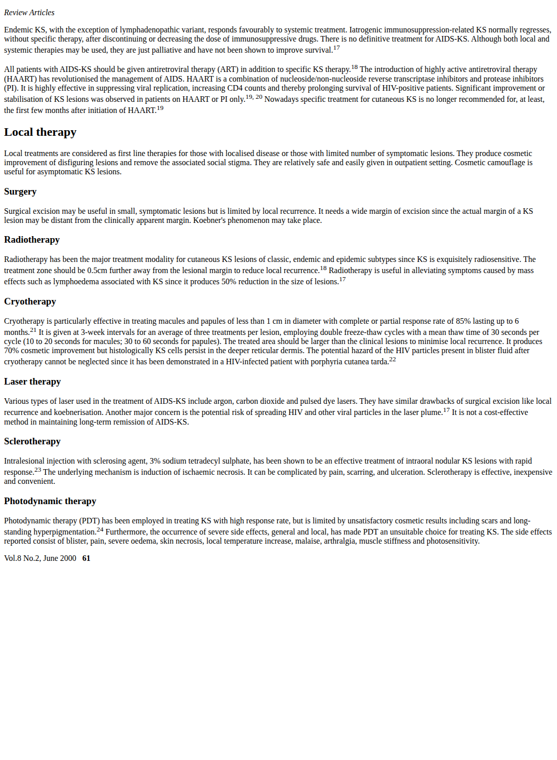Review Articles
Endemic KS, with the exception of lymphadenopathic variant, responds favourably to systemic treatment. Iatrogenic immunosuppression-related KS normally regresses, without specific therapy, after discontinuing or decreasing the dose of immunosuppressive drugs. There is no definitive treatment for AIDS-KS. Although both local and systemic therapies may be used, they are just palliative and have not been shown to improve survival.17
All patients with AIDS-KS should be given antiretroviral therapy (ART) in addition to specific KS therapy.18 The introduction of highly active antiretroviral therapy (HAART) has revolutionised the management of AIDS. HAART is a combination of nucleoside/non-nucleoside reverse transcriptase inhibitors and protease inhibitors (PI). It is highly effective in suppressing viral replication, increasing CD4 counts and thereby prolonging survival of HIV-positive patients. Significant improvement or stabilisation of KS lesions was observed in patients on HAART or PI only.19, 20 Nowadays specific treatment for cutaneous KS is no longer recommended for, at least, the first few months after initiation of HAART.19
Local therapy
Local treatments are considered as first line therapies for those with localised disease or those with limited number of symptomatic lesions. They produce cosmetic improvement of disfiguring lesions and remove the associated social stigma. They are relatively safe and easily given in outpatient setting. Cosmetic camouflage is useful for asymptomatic KS lesions.
Surgery
Surgical excision may be useful in small, symptomatic lesions but is limited by local recurrence. It needs a wide margin of excision since the actual margin of a KS lesion may be distant from the clinically apparent margin. Koebner's phenomenon may take place.
Radiotherapy
Radiotherapy has been the major treatment modality for cutaneous KS lesions of classic, endemic and epidemic subtypes since KS is exquisitely radiosensitive. The treatment zone should be 0.5cm further away from the lesional margin to reduce local recurrence.18 Radiotherapy is useful in alleviating symptoms caused by mass effects such as lymphoedema associated with KS since it produces 50% reduction in the size of lesions.17
Cryotherapy
Cryotherapy is particularly effective in treating macules and papules of less than 1 cm in diameter with complete or partial response rate of 85% lasting up to 6 months.21 It is given at 3-week intervals for an average of three treatments per lesion, employing double freeze-thaw cycles with a mean thaw time of 30 seconds per cycle (10 to 20 seconds for macules; 30 to 60 seconds for papules). The treated area should be larger than the clinical lesions to minimise local recurrence. It produces 70% cosmetic improvement but histologically KS cells persist in the deeper reticular dermis. The potential hazard of the HIV particles present in blister fluid after cryotherapy cannot be neglected since it has been demonstrated in a HIV-infected patient with porphyria cutanea tarda.22
Laser therapy
Various types of laser used in the treatment of AIDS-KS include argon, carbon dioxide and pulsed dye lasers. They have similar drawbacks of surgical excision like local recurrence and koebnerisation. Another major concern is the potential risk of spreading HIV and other viral particles in the laser plume.17 It is not a cost-effective method in maintaining long-term remission of AIDS-KS.
Sclerotherapy
Intralesional injection with sclerosing agent, 3% sodium tetradecyl sulphate, has been shown to be an effective treatment of intraoral nodular KS lesions with rapid response.23 The underlying mechanism is induction of ischaemic necrosis. It can be complicated by pain, scarring, and ulceration. Sclerotherapy is effective, inexpensive and convenient.
Photodynamic therapy
Photodynamic therapy (PDT) has been employed in treating KS with high response rate, but is limited by unsatisfactory cosmetic results including scars and long-standing hyperpigmentation.24 Furthermore, the occurrence of severe side effects, general and local, has made PDT an unsuitable choice for treating KS. The side effects reported consist of blister, pain, severe oedema, skin necrosis, local temperature increase, malaise, arthralgia, muscle stiffness and photosensitivity.
Vol.8 No.2, June 2000 61